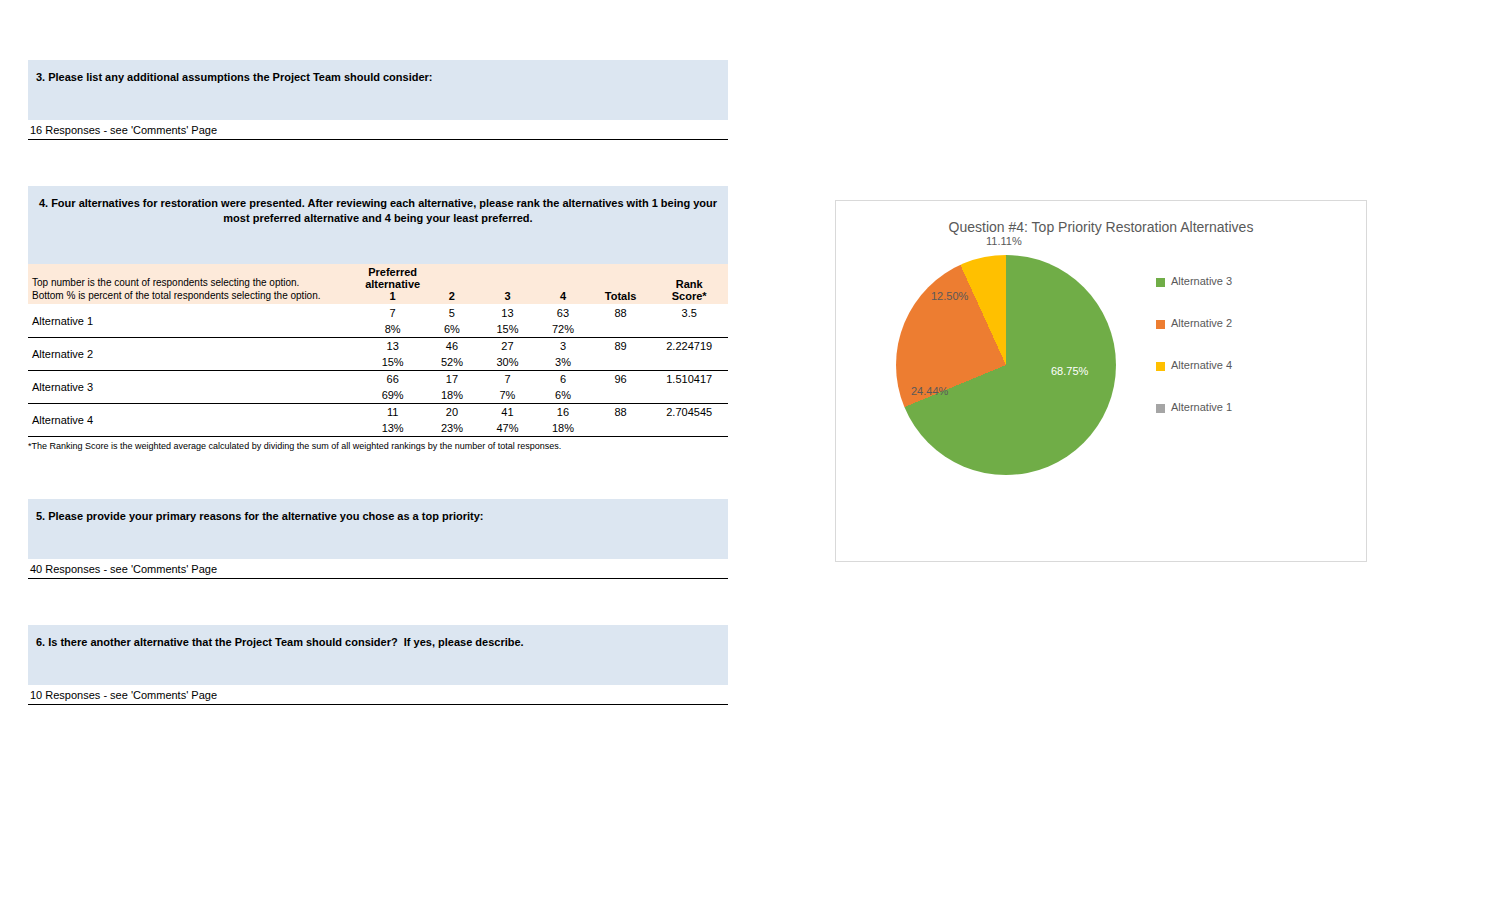3. Please list any additional assumptions the Project Team should consider:
16 Responses - see 'Comments' Page
4. Four alternatives for restoration were presented. After reviewing each alternative, please rank the alternatives with 1 being your most preferred alternative and 4 being your least preferred.
| Top number is the count of respondents selecting the option. Bottom % is percent of the total respondents selecting the option. | Preferred alternative 1 | 2 | 3 | 4 | Totals | Rank Score* |
| Alternative 1 | 7 | 5 | 13 | 63 | 88 | 3.5 |
| 8% | 6% | 15% | 72% | | |
| Alternative 2 | 13 | 46 | 27 | 3 | 89 | 2.224719 |
| 15% | 52% | 30% | 3% | | |
| Alternative 3 | 66 | 17 | 7 | 6 | 96 | 1.510417 |
| 69% | 18% | 7% | 6% | | |
| Alternative 4 | 11 | 20 | 41 | 16 | 88 | 2.704545 |
| 13% | 23% | 47% | 18% | | |
*The Ranking Score is the weighted average calculated by dividing the sum of all weighted rankings by the number of total responses.
5. Please provide your primary reasons for the alternative you chose as a top priority:
40 Responses - see 'Comments' Page
6. Is there another alternative that the Project Team should consider? If yes, please describe.
10 Responses - see 'Comments' Page
Question #4: Top Priority Restoration Alternatives
11.11%
12.50%
24.44%
68.75%
Alternative 3
Alternative 2
Alternative 4
Alternative 1